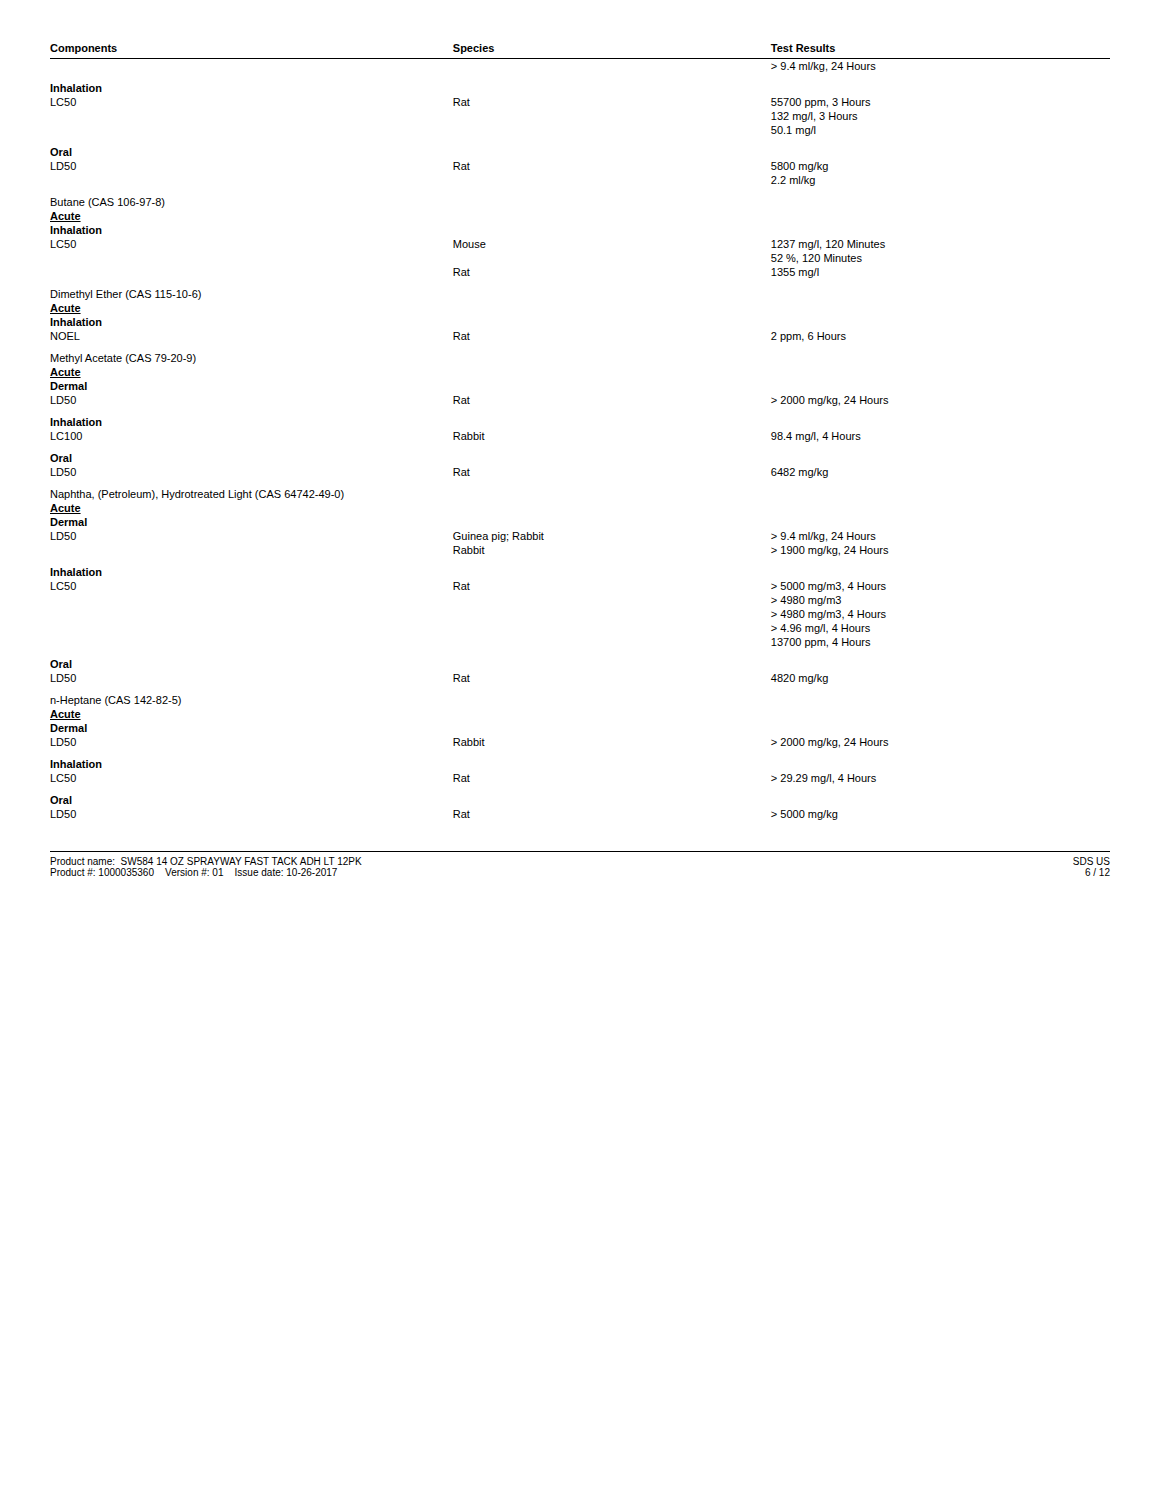| Components | Species | Test Results |
| --- | --- | --- |
| | | > 9.4 ml/kg, 24 Hours |
| Inhalation | | |
| LC50 | Rat | 55700 ppm, 3 Hours |
| | | 132 mg/l, 3 Hours |
| | | 50.1 mg/l |
| Oral | | |
| LD50 | Rat | 5800 mg/kg |
| | | 2.2 ml/kg |
| Butane (CAS 106-97-8) | | |
| Acute | | |
| Inhalation | | |
| LC50 | Mouse | 1237 mg/l, 120 Minutes |
| | | 52 %, 120 Minutes |
| | Rat | 1355 mg/l |
| Dimethyl Ether (CAS 115-10-6) | | |
| Acute | | |
| Inhalation | | |
| NOEL | Rat | 2 ppm, 6 Hours |
| Methyl Acetate (CAS 79-20-9) | | |
| Acute | | |
| Dermal | | |
| LD50 | Rat | > 2000 mg/kg, 24 Hours |
| Inhalation | | |
| LC100 | Rabbit | 98.4 mg/l, 4 Hours |
| Oral | | |
| LD50 | Rat | 6482 mg/kg |
| Naphtha, (Petroleum), Hydrotreated Light (CAS 64742-49-0) |
| Acute | | |
| Dermal | | |
| LD50 | Guinea pig; Rabbit | > 9.4 ml/kg, 24 Hours |
| | Rabbit | > 1900 mg/kg, 24 Hours |
| Inhalation | | |
| LC50 | Rat | > 5000 mg/m3, 4 Hours |
| | | > 4980 mg/m3 |
| | | > 4980 mg/m3, 4 Hours |
| | | > 4.96 mg/l, 4 Hours |
| | | 13700 ppm, 4 Hours |
| Oral | | |
| LD50 | Rat | 4820 mg/kg |
| n-Heptane (CAS 142-82-5) | | |
| Acute | | |
| Dermal | | |
| LD50 | Rabbit | > 2000 mg/kg, 24 Hours |
| Inhalation | | |
| LC50 | Rat | > 29.29 mg/l, 4 Hours |
| Oral | | |
| LD50 | Rat | > 5000 mg/kg |
Product name: SW584 14 OZ SPRAYWAY FAST TACK ADH LT 12PK Product #: 1000035360 Version #: 01 Issue date: 10-26-2017
SDS US 6 / 12